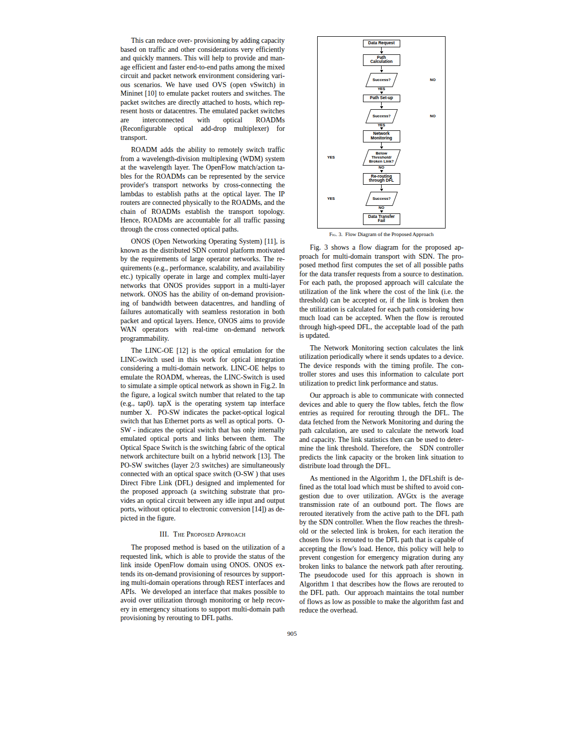This can reduce over- provisioning by adding capacity based on traffic and other considerations very efficiently and quickly manners. This will help to provide and manage efficient and faster end-to-end paths among the mixed circuit and packet network environment considering various scenarios. We have used OVS (open vSwitch) in Mininet [10] to emulate packet routers and switches. The packet switches are directly attached to hosts, which represent hosts or datacentres. The emulated packet switches are interconnected with optical ROADMs (Reconfigurable optical add-drop multiplexer) for transport.
ROADM adds the ability to remotely switch traffic from a wavelength-division multiplexing (WDM) system at the wavelength layer. The OpenFlow match/action tables for the ROADMs can be represented by the service provider's transport networks by cross-connecting the lambdas to establish paths at the optical layer. The IP routers are connected physically to the ROADMs, and the chain of ROADMs establish the transport topology. Hence, ROADMs are accountable for all traffic passing through the cross connected optical paths.
ONOS (Open Networking Operating System) [11], is known as the distributed SDN control platform motivated by the requirements of large operator networks. The requirements (e.g., performance, scalability, and availability etc.) typically operate in large and complex multi-layer networks that ONOS provides support in a multi-layer network. ONOS has the ability of on-demand provisioning of bandwidth between datacentres, and handling of failures automatically with seamless restoration in both packet and optical layers. Hence, ONOS aims to provide WAN operators with real-time on-demand network programmability.
The LINC-OE [12] is the optical emulation for the LINC-switch used in this work for optical integration considering a multi-domain network. LINC-OE helps to emulate the ROADM, whereas, the LINC-Switch is used to simulate a simple optical network as shown in Fig.2. In the figure, a logical switch number that related to the tap (e.g., tap0). tapX is the operating system tap interface number X. PO-SW indicates the packet-optical logical switch that has Ethernet ports as well as optical ports. O-SW - indicates the optical switch that has only internally emulated optical ports and links between them. The Optical Space Switch is the switching fabric of the optical network architecture built on a hybrid network [13]. The PO-SW switches (layer 2/3 switches) are simultaneously connected with an optical space switch (O-SW ) that uses Direct Fibre Link (DFL) designed and implemented for the proposed approach (a switching substrate that provides an optical circuit between any idle input and output ports, without optical to electronic conversion [14]) as depicted in the figure.
III. The Proposed Approach
The proposed method is based on the utilization of a requested link, which is able to provide the status of the link inside OpenFlow domain using ONOS. ONOS extends its on-demand provisioning of resources by supporting multi-domain operations through REST interfaces and APIs. We developed an interface that makes possible to avoid over utilization through monitoring or help recovery in emergency situations to support multi-domain path provisioning by rerouting to DFL paths.
Data Request
Path
Calculation
Success?
NO
YES
Path Set-up
Success?
NO
YES
Network
Monitoring
Below
Threshold/
Broken Link?
YES
NO
Re-routing
through DFL
Success?
YES
NO
Data Transfer
Fail
Fig. 3. Flow Diagram of the Proposed Approach
Fig. 3 shows a flow diagram for the proposed approach for multi-domain transport with SDN. The proposed method first computes the set of all possible paths for the data transfer requests from a source to destination. For each path, the proposed approach will calculate the utilization of the link where the cost of the link (i.e. the threshold) can be accepted or, if the link is broken then the utilization is calculated for each path considering how much load can be accepted. When the flow is rerouted through high-speed DFL, the acceptable load of the path is updated.
The Network Monitoring section calculates the link utilization periodically where it sends updates to a device. The device responds with the timing profile. The controller stores and uses this information to calculate port utilization to predict link performance and status.
Our approach is able to communicate with connected devices and able to query the flow tables, fetch the flow entries as required for rerouting through the DFL. The data fetched from the Network Monitoring and during the path calculation, are used to calculate the network load and capacity. The link statistics then can be used to determine the link threshold. Therefore, the SDN controller predicts the link capacity or the broken link situation to distribute load through the DFL.
As mentioned in the Algorithm 1, the DFLshift is defined as the total load which must be shifted to avoid congestion due to over utilization. AVGtx is the average transmission rate of an outbound port. The flows are rerouted iteratively from the active path to the DFL path by the SDN controller. When the flow reaches the threshold or the selected link is broken, for each iteration the chosen flow is rerouted to the DFL path that is capable of accepting the flow's load. Hence, this policy will help to prevent congestion for emergency migration during any broken links to balance the network path after rerouting. The pseudocode used for this approach is shown in Algorithm 1 that describes how the flows are rerouted to the DFL path. Our approach maintains the total number of flows as low as possible to make the algorithm fast and reduce the overhead.
905